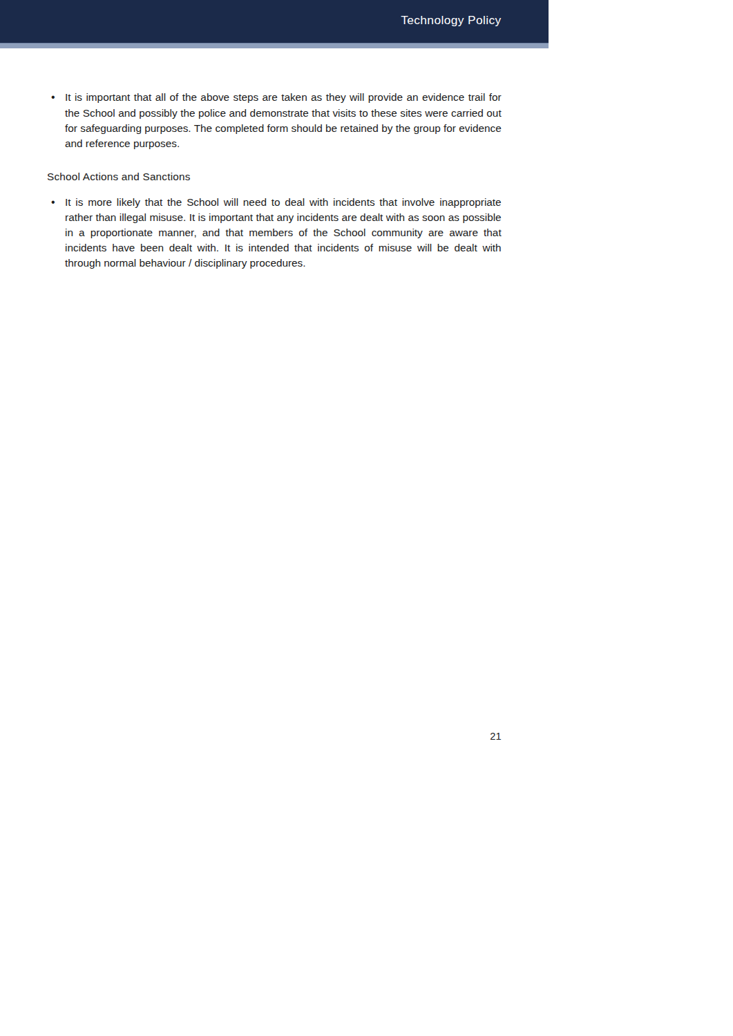Technology Policy
It is important that all of the above steps are taken as they will provide an evidence trail for the School and possibly the police and demonstrate that visits to these sites were carried out for safeguarding purposes. The completed form should be retained by the group for evidence and reference purposes.
School Actions and Sanctions
It is more likely that the School will need to deal with incidents that involve inappropriate rather than illegal misuse. It is important that any incidents are dealt with as soon as possible in a proportionate manner, and that members of the School community are aware that incidents have been dealt with. It is intended that incidents of misuse will be dealt with through normal behaviour / disciplinary procedures.
21